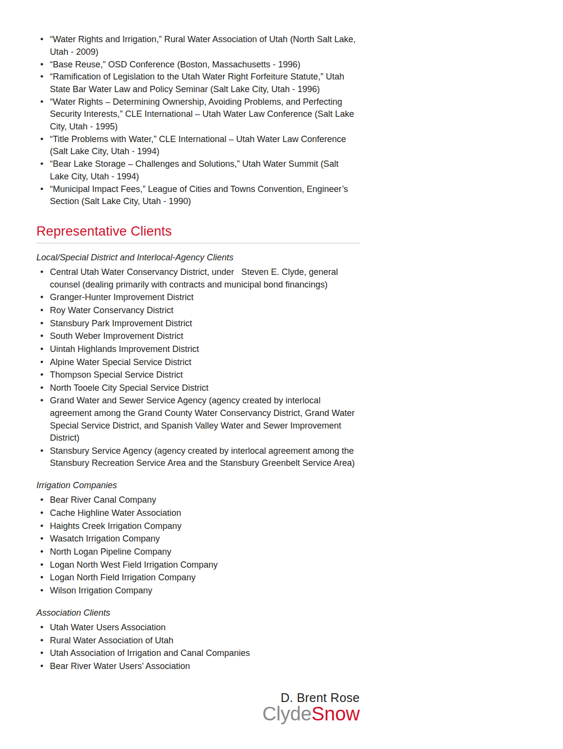“Water Rights and Irrigation,” Rural Water Association of Utah (North Salt Lake, Utah - 2009)
“Base Reuse,” OSD Conference (Boston, Massachusetts - 1996)
“Ramification of Legislation to the Utah Water Right Forfeiture Statute,” Utah State Bar Water Law and Policy Seminar (Salt Lake City, Utah - 1996)
“Water Rights – Determining Ownership, Avoiding Problems, and Perfecting Security Interests,” CLE International – Utah Water Law Conference (Salt Lake City, Utah - 1995)
“Title Problems with Water,” CLE International – Utah Water Law Conference (Salt Lake City, Utah - 1994)
“Bear Lake Storage – Challenges and Solutions,” Utah Water Summit (Salt Lake City, Utah - 1994)
“Municipal Impact Fees,” League of Cities and Towns Convention, Engineer’s Section (Salt Lake City, Utah - 1990)
Representative Clients
Local/Special District and Interlocal-Agency Clients
Central Utah Water Conservancy District, under Steven E. Clyde, general counsel (dealing primarily with contracts and municipal bond financings)
Granger-Hunter Improvement District
Roy Water Conservancy District
Stansbury Park Improvement District
South Weber Improvement District
Uintah Highlands Improvement District
Alpine Water Special Service District
Thompson Special Service District
North Tooele City Special Service District
Grand Water and Sewer Service Agency (agency created by interlocal agreement among the Grand County Water Conservancy District, Grand Water Special Service District, and Spanish Valley Water and Sewer Improvement District)
Stansbury Service Agency (agency created by interlocal agreement among the Stansbury Recreation Service Area and the Stansbury Greenbelt Service Area)
Irrigation Companies
Bear River Canal Company
Cache Highline Water Association
Haights Creek Irrigation Company
Wasatch Irrigation Company
North Logan Pipeline Company
Logan North West Field Irrigation Company
Logan North Field Irrigation Company
Wilson Irrigation Company
Association Clients
Utah Water Users Association
Rural Water Association of Utah
Utah Association of Irrigation and Canal Companies
Bear River Water Users’ Association
D. Brent Rose
Clyde Snow